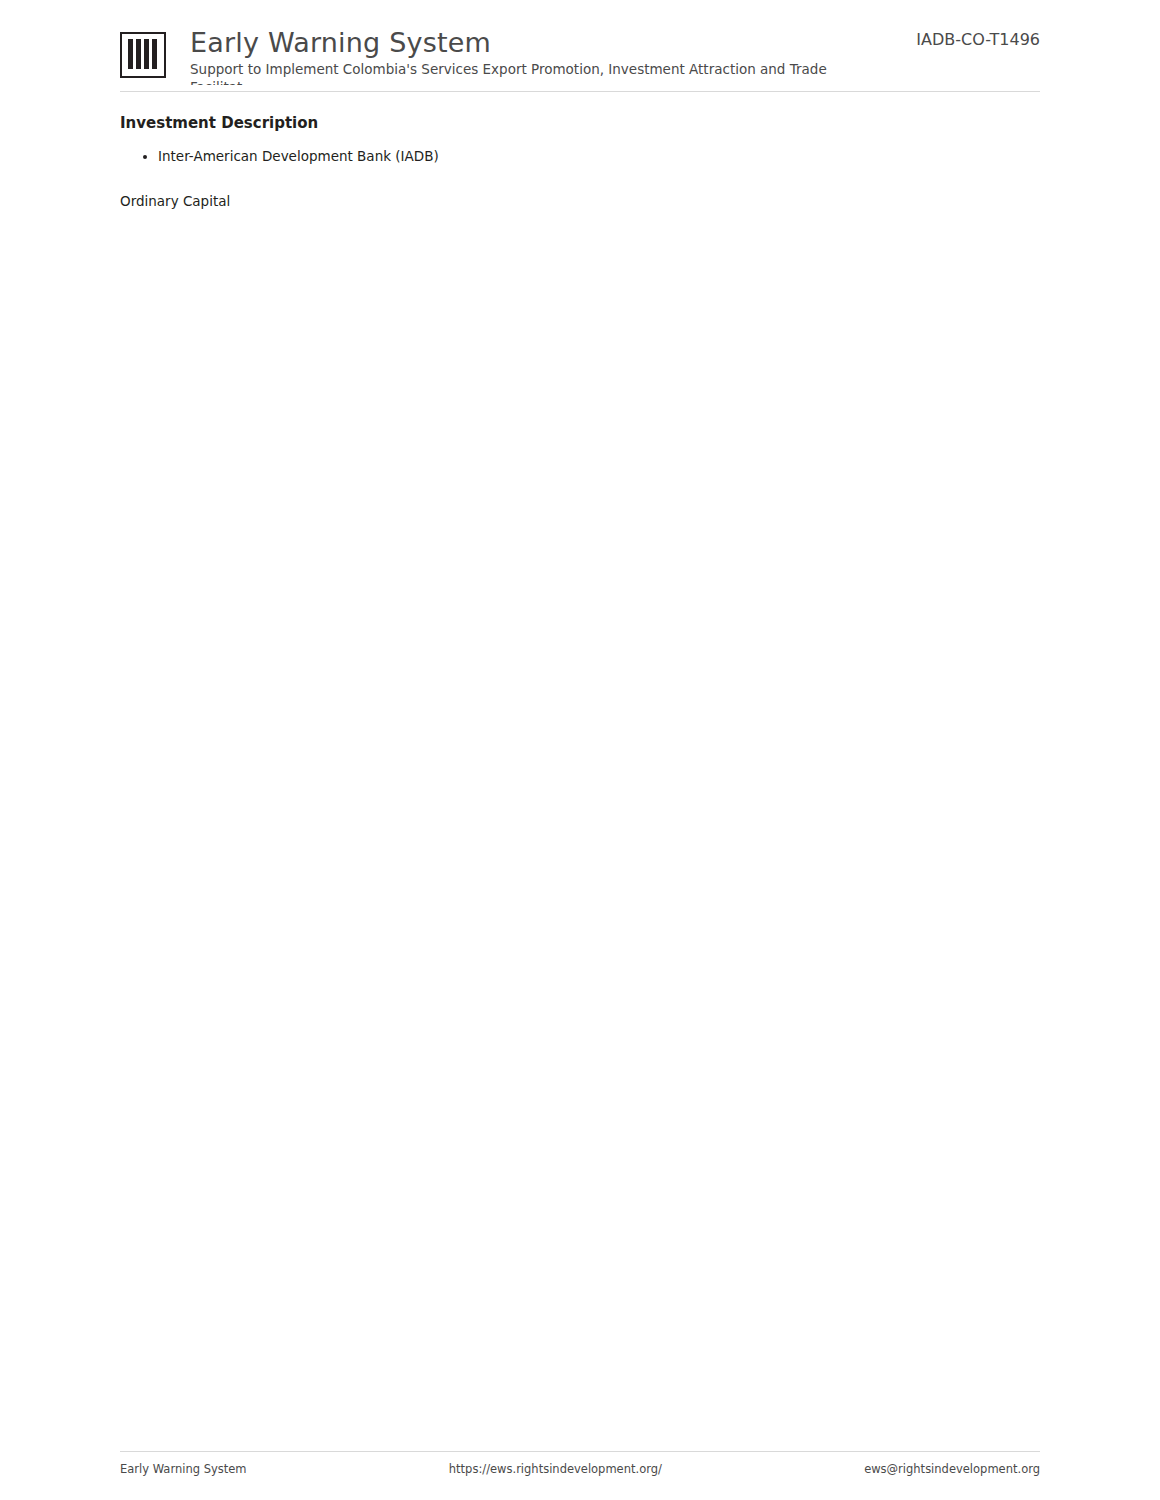IADB-CO-T1496
Early Warning System
Support to Implement Colombia's Services Export Promotion, Investment Attraction and Trade Facilitat
Investment Description
Inter-American Development Bank (IADB)
Ordinary Capital
Early Warning System
https://ews.rightsindevelopment.org/
ews@rightsindevelopment.org